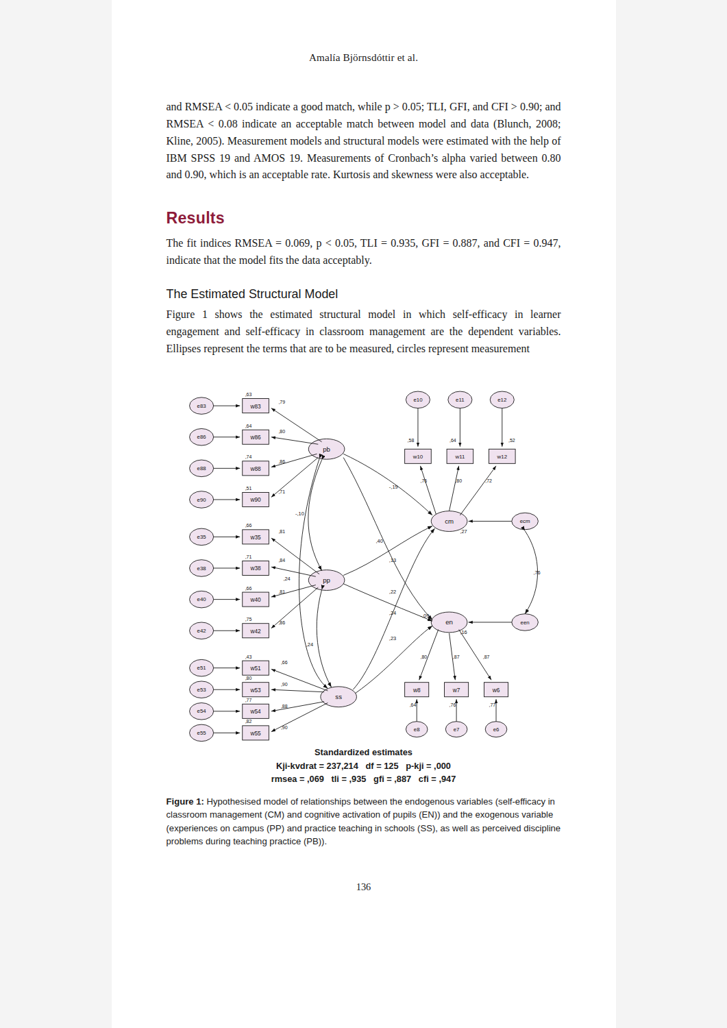Amalía Björnsdóttir et al.
and RMSEA < 0.05 indicate a good match, while p > 0.05; TLI, GFI, and CFI > 0.90; and RMSEA < 0.08 indicate an acceptable match between model and data (Blunch, 2008; Kline, 2005). Measurement models and structural models were estimated with the help of IBM SPSS 19 and AMOS 19. Measurements of Cronbach’s alpha varied between 0.80 and 0.90, which is an acceptable rate. Kurtosis and skewness were also acceptable.
Results
The fit indices RMSEA = 0.069, p < 0.05, TLI = 0.935, GFI = 0.887, and CFI = 0.947, indicate that the model fits the data acceptably.
The Estimated Structural Model
Figure 1 shows the estimated structural model in which self-efficacy in learner engagement and self-efficacy in classroom management are the dependent variables. Ellipses represent the terms that are to be measured, circles represent measurement
e83 e86 e88 e90 e35 e38 e40 e42 e51 e53 e54 e55 w83 w86 w88 w90 w35 w38 w40 w42 w51 w53 w54 w55 ,63 ,64 ,74 ,51 ,66 ,71 ,66 ,75 ,43 ,80 ,77 ,82 pb pp ss cm en ,79 ,80 ,86 ,71 ,81 ,84 ,81 ,86 ,66 ,90 ,88 ,90 e10 e11 e12 w10 w11 w12 ,58 ,64 ,52 ,76 ,80 ,72 w8 w7 w6 e8 e7 e6 ,80 ,87 ,87 ,64 ,76 ,77 -,19 ,40 ,13 ,22 ,24 ,23 -,09 -,10 ,24 ,24 ecm een ,76 ,27 ,16
Standardized estimates
Kji-kvdrat = 237,214 df = 125 p-kji = ,000
rmsea = ,069 tli = ,935 gfi = ,887 cfi = ,947
Figure 1: Hypothesised model of relationships between the endogenous variables (self-efficacy in classroom management (CM) and cognitive activation of pupils (EN)) and the exogenous variable (experiences on campus (PP) and practice teaching in schools (SS), as well as perceived discipline problems during teaching practice (PB)).
136